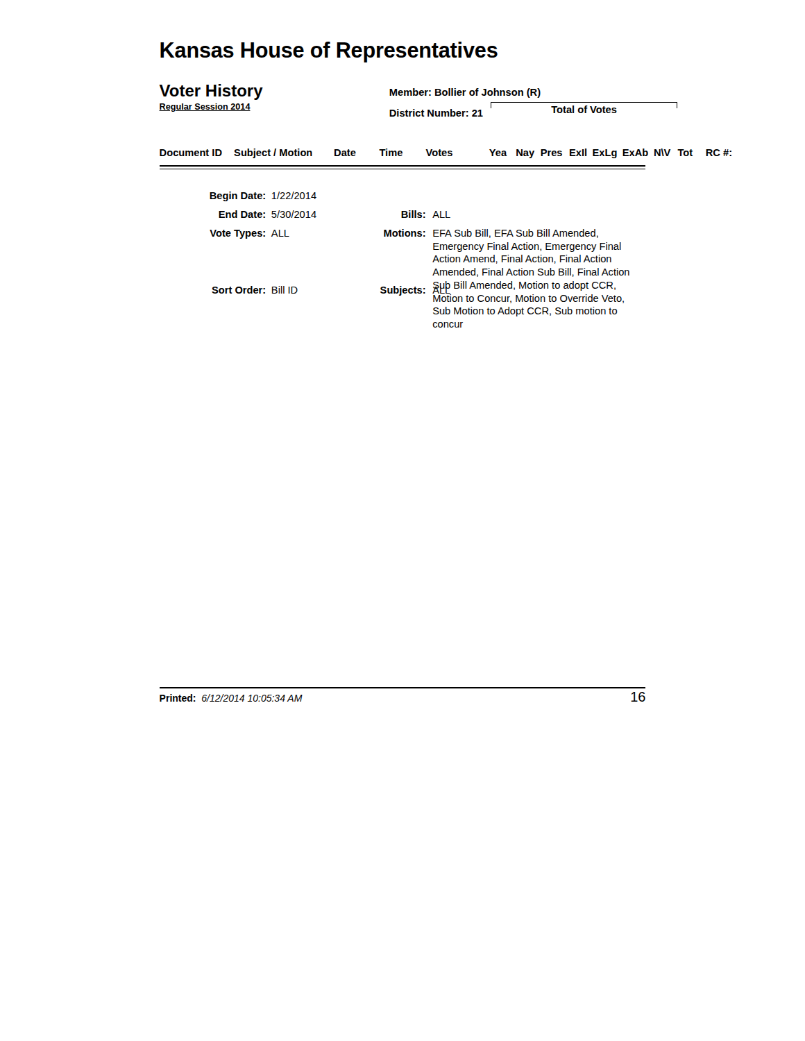Kansas House of Representatives
Voter History
Regular Session 2014
Member: Bollier of Johnson (R)
District Number: 21
Total of Votes
Document ID Subject / Motion Date Time Votes Yea Nay Pres ExIl ExLg ExAb N\V Tot RC #:
Begin Date: 1/22/2014
End Date: 5/30/2014 Bills: ALL
Vote Types: ALL Motions: EFA Sub Bill, EFA Sub Bill Amended, Emergency Final Action, Emergency Final Action Amend, Final Action, Final Action Amended, Final Action Sub Bill, Final Action Sub Bill Amended, Motion to adopt CCR, Motion to Concur, Motion to Override Veto, Sub Motion to Adopt CCR, Sub motion to concur
Sort Order: Bill ID Subjects: ALL
Printed: 6/12/2014 10:05:34 AM 16